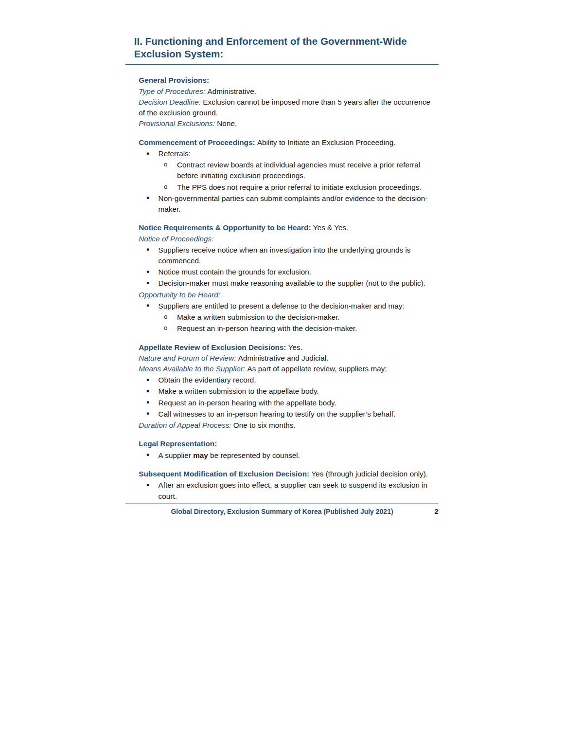II. Functioning and Enforcement of the Government-Wide Exclusion System:
General Provisions:
Type of Procedures: Administrative.
Decision Deadline: Exclusion cannot be imposed more than 5 years after the occurrence of the exclusion ground.
Provisional Exclusions: None.
Commencement of Proceedings: Ability to Initiate an Exclusion Proceeding.
Referrals:
Contract review boards at individual agencies must receive a prior referral before initiating exclusion proceedings.
The PPS does not require a prior referral to initiate exclusion proceedings.
Non-governmental parties can submit complaints and/or evidence to the decision-maker.
Notice Requirements & Opportunity to be Heard: Yes & Yes.
Notice of Proceedings:
Suppliers receive notice when an investigation into the underlying grounds is commenced.
Notice must contain the grounds for exclusion.
Decision-maker must make reasoning available to the supplier (not to the public).
Opportunity to be Heard:
Suppliers are entitled to present a defense to the decision-maker and may:
Make a written submission to the decision-maker.
Request an in-person hearing with the decision-maker.
Appellate Review of Exclusion Decisions: Yes.
Nature and Forum of Review: Administrative and Judicial.
Means Available to the Supplier: As part of appellate review, suppliers may:
Obtain the evidentiary record.
Make a written submission to the appellate body.
Request an in-person hearing with the appellate body.
Call witnesses to an in-person hearing to testify on the supplier’s behalf.
Duration of Appeal Process: One to six months.
Legal Representation:
A supplier may be represented by counsel.
Subsequent Modification of Exclusion Decision: Yes (through judicial decision only).
After an exclusion goes into effect, a supplier can seek to suspend its exclusion in court.
Global Directory, Exclusion Summary of Korea (Published July 2021) 2